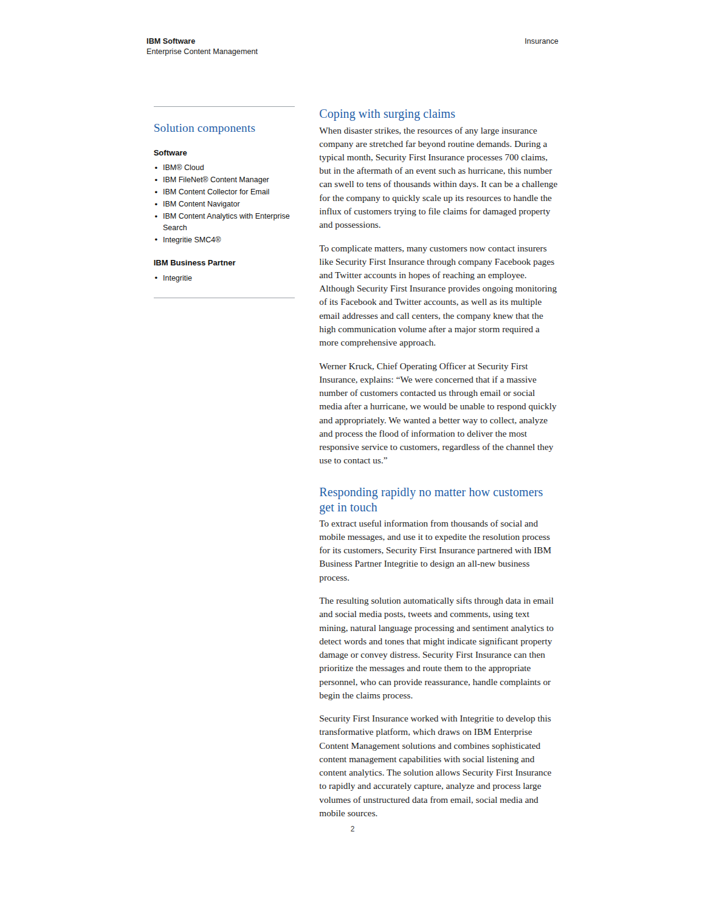IBM Software Enterprise Content Management
Insurance
Solution components
Software
IBM® Cloud
IBM FileNet® Content Manager
IBM Content Collector for Email
IBM Content Navigator
IBM Content Analytics with Enterprise Search
Integritie SMC4®
IBM Business Partner
Integritie
Coping with surging claims
When disaster strikes, the resources of any large insurance company are stretched far beyond routine demands. During a typical month, Security First Insurance processes 700 claims, but in the aftermath of an event such as hurricane, this number can swell to tens of thousands within days. It can be a challenge for the company to quickly scale up its resources to handle the influx of customers trying to file claims for damaged property and possessions.
To complicate matters, many customers now contact insurers like Security First Insurance through company Facebook pages and Twitter accounts in hopes of reaching an employee. Although Security First Insurance provides ongoing monitoring of its Facebook and Twitter accounts, as well as its multiple email addresses and call centers, the company knew that the high communication volume after a major storm required a more comprehensive approach.
Werner Kruck, Chief Operating Officer at Security First Insurance, explains: “We were concerned that if a massive number of customers contacted us through email or social media after a hurricane, we would be unable to respond quickly and appropriately. We wanted a better way to collect, analyze and process the flood of information to deliver the most responsive service to customers, regardless of the channel they use to contact us.”
Responding rapidly no matter how customers get in touch
To extract useful information from thousands of social and mobile messages, and use it to expedite the resolution process for its customers, Security First Insurance partnered with IBM Business Partner Integritie to design an all-new business process.
The resulting solution automatically sifts through data in email and social media posts, tweets and comments, using text mining, natural language processing and sentiment analytics to detect words and tones that might indicate significant property damage or convey distress. Security First Insurance can then prioritize the messages and route them to the appropriate personnel, who can provide reassurance, handle complaints or begin the claims process.
Security First Insurance worked with Integritie to develop this transformative platform, which draws on IBM Enterprise Content Management solutions and combines sophisticated content management capabilities with social listening and content analytics. The solution allows Security First Insurance to rapidly and accurately capture, analyze and process large volumes of unstructured data from email, social media and mobile sources.
2